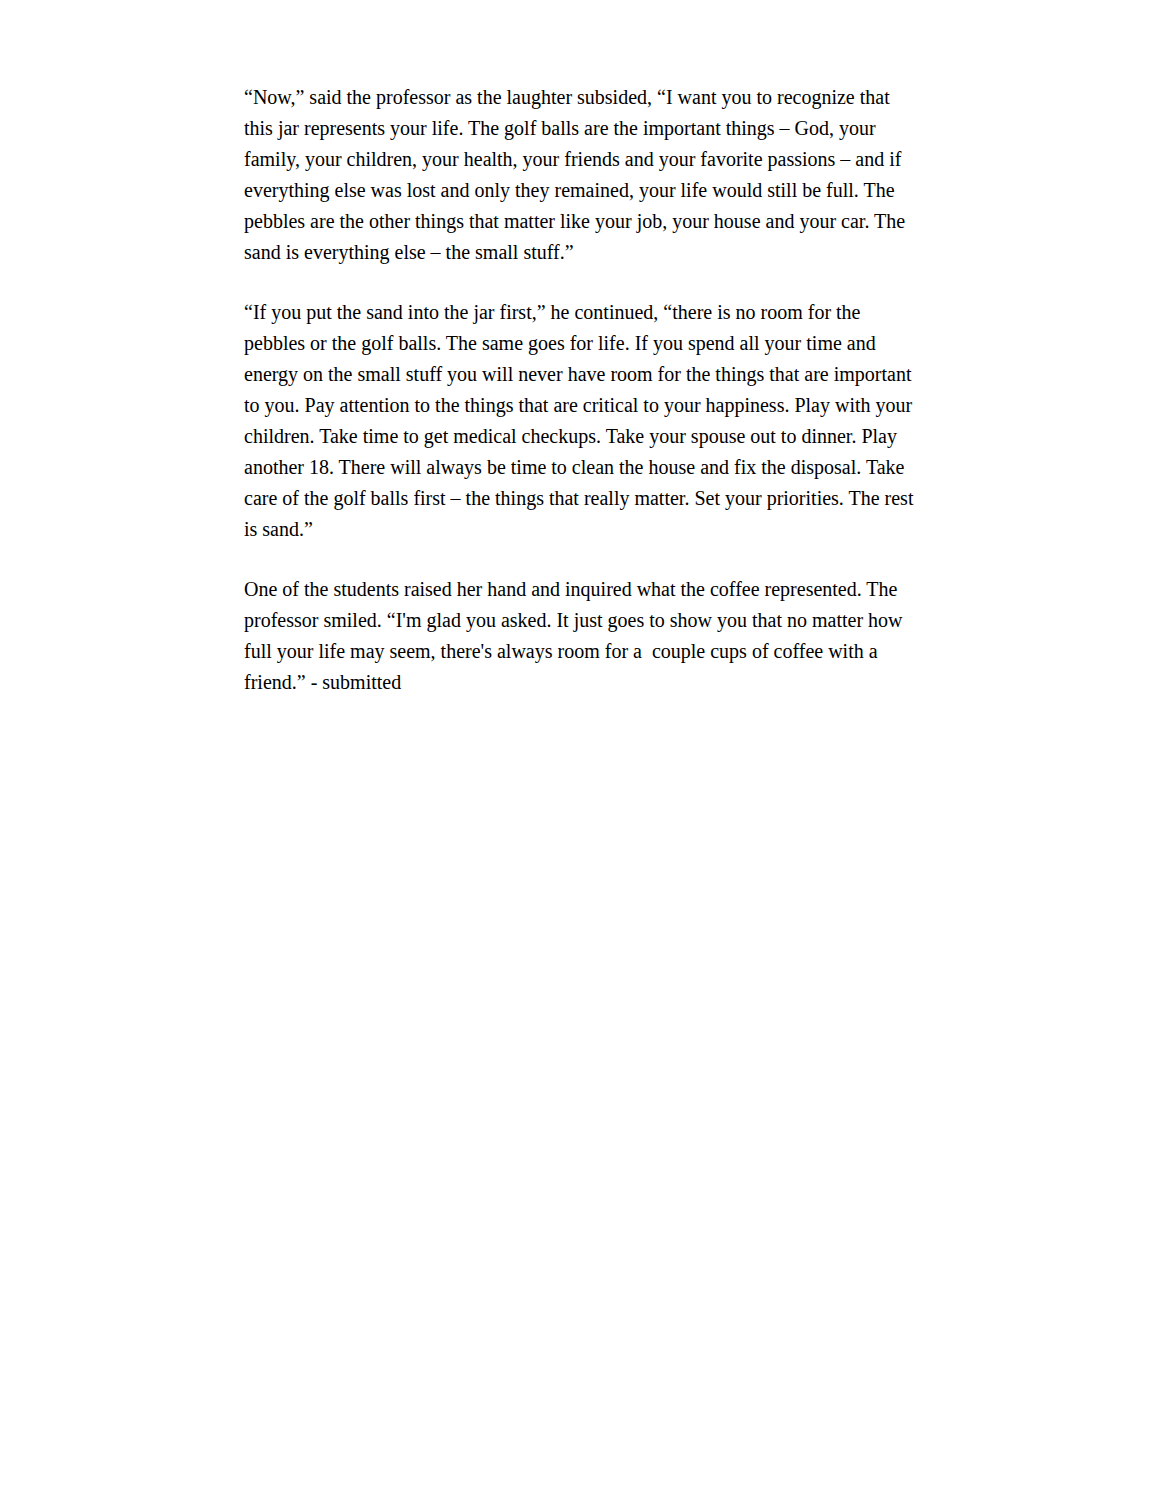“Now,” said the professor as the laughter subsided, “I want you to recognize that this jar represents your life. The golf balls are the important things – God, your family, your children, your health, your friends and your favorite passions – and if everything else was lost and only they remained, your life would still be full. The pebbles are the other things that matter like your job, your house and your car. The sand is everything else – the small stuff.”
“If you put the sand into the jar first,” he continued, “there is no room for the pebbles or the golf balls. The same goes for life. If you spend all your time and energy on the small stuff you will never have room for the things that are important to you. Pay attention to the things that are critical to your happiness. Play with your children. Take time to get medical checkups. Take your spouse out to dinner. Play another 18. There will always be time to clean the house and fix the disposal. Take care of the golf balls first – the things that really matter. Set your priorities. The rest is sand.”
One of the students raised her hand and inquired what the coffee represented. The professor smiled. “I'm glad you asked. It just goes to show you that no matter how full your life may seem, there's always room for a couple cups of coffee with a friend.” - submitted